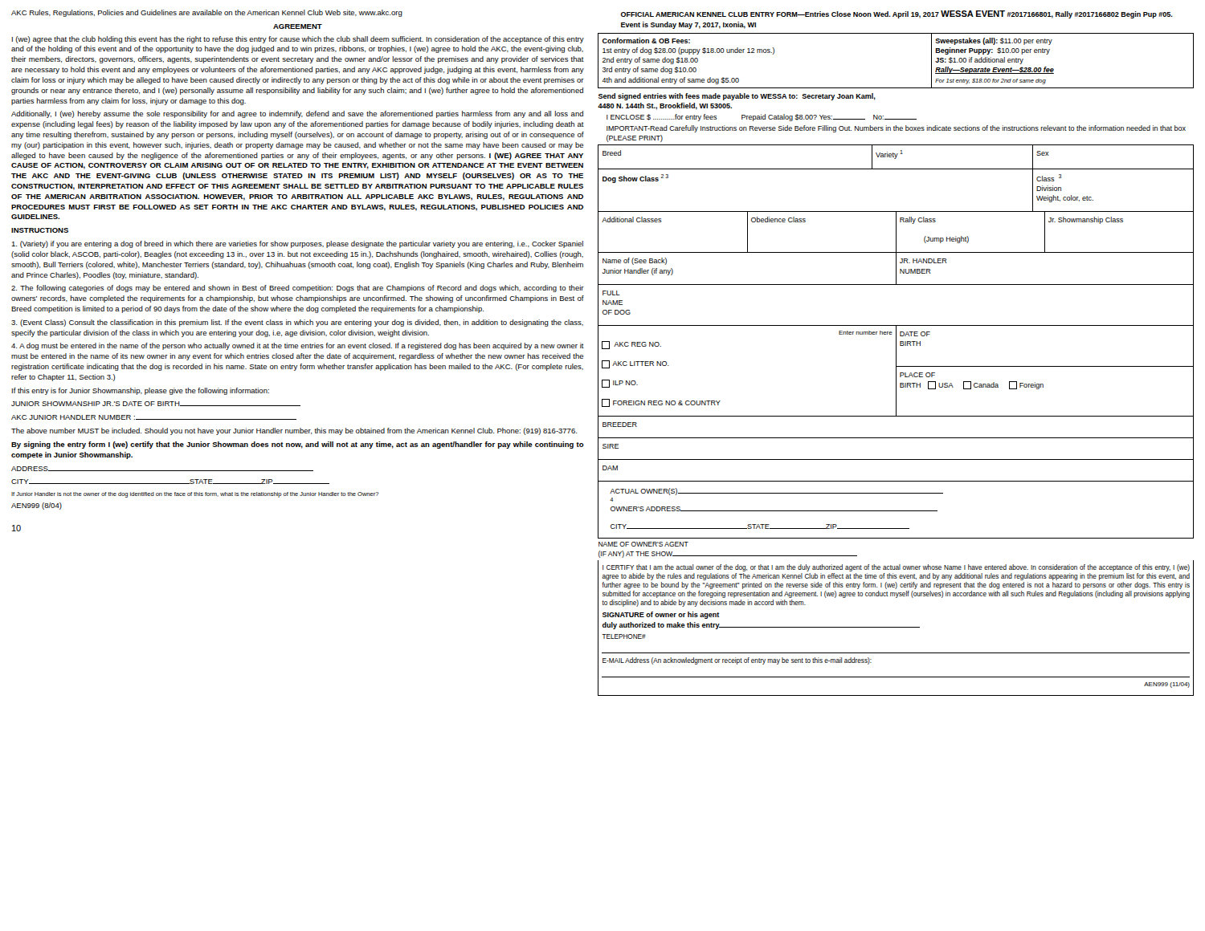AKC Rules, Regulations, Policies and Guidelines are available on the American Kennel Club Web site, www.akc.org
AGREEMENT
I (we) agree that the club holding this event has the right to refuse this entry for cause which the club shall deem sufficient. In consideration of the acceptance of this entry and of the holding of this event and of the opportunity to have the dog judged and to win prizes, ribbons, or trophies, I (we) agree to hold the AKC, the event-giving club, their members, directors, governors, officers, agents, superintendents or event secretary and the owner and/or lessor of the premises and any provider of services that are necessary to hold this event and any employees or volunteers of the aforementioned parties, and any AKC approved judge, judging at this event, harmless from any claim for loss or injury which may be alleged to have been caused directly or indirectly to any person or thing by the act of this dog while in or about the event premises or grounds or near any entrance thereto, and I (we) personally assume all responsibility and liability for any such claim; and I (we) further agree to hold the aforementioned parties harmless from any claim for loss, injury or damage to this dog.
Additionally, I (we) hereby assume the sole responsibility for and agree to indemnify, defend and save the aforementioned parties harmless from any and all loss and expense (including legal fees) by reason of the liability imposed by law upon any of the aforementioned parties for damage because of bodily injuries, including death at any time resulting therefrom, sustained by any person or persons, including myself (ourselves), or on account of damage to property, arising out of or in consequence of my (our) participation in this event, however such, injuries, death or property damage may be caused, and whether or not the same may have been caused or may be alleged to have been caused by the negligence of the aforementioned parties or any of their employees, agents, or any other persons. I (WE) AGREE THAT ANY CAUSE OF ACTION, CONTROVERSY OR CLAIM ARISING OUT OF OR RELATED TO THE ENTRY, EXHIBITION OR ATTENDANCE AT THE EVENT BETWEEN THE AKC AND THE EVENT-GIVING CLUB (UNLESS OTHERWISE STATED IN ITS PREMIUM LIST) AND MYSELF (OURSELVES) OR AS TO THE CONSTRUCTION, INTERPRETATION AND EFFECT OF THIS AGREEMENT SHALL BE SETTLED BY ARBITRATION PURSUANT TO THE APPLICABLE RULES OF THE AMERICAN ARBITRATION ASSOCIATION. HOWEVER, PRIOR TO ARBITRATION ALL APPLICABLE AKC BYLAWS, RULES, REGULATIONS AND PROCEDURES MUST FIRST BE FOLLOWED AS SET FORTH IN THE AKC CHARTER AND BYLAWS, RULES, REGULATIONS, PUBLISHED POLICIES AND GUIDELINES.
INSTRUCTIONS
1. (Variety) if you are entering a dog of breed in which there are varieties for show purposes, please designate the particular variety you are entering, i.e., Cocker Spaniel (solid color black, ASCOB, parti-color), Beagles (not exceeding 13 in., over 13 in. but not exceeding 15 in.), Dachshunds (longhaired, smooth, wirehaired), Collies (rough, smooth), Bull Terriers (colored, white), Manchester Terriers (standard, toy), Chihuahuas (smooth coat, long coat), English Toy Spaniels (King Charles and Ruby, Blenheim and Prince Charles), Poodles (toy, miniature, standard).
2. The following categories of dogs may be entered and shown in Best of Breed competition: Dogs that are Champions of Record and dogs which, according to their owners' records, have completed the requirements for a championship, but whose championships are unconfirmed. The showing of unconfirmed Champions in Best of Breed competition is limited to a period of 90 days from the date of the show where the dog completed the requirements for a championship.
3. (Event Class) Consult the classification in this premium list. If the event class in which you are entering your dog is divided, then, in addition to designating the class, specify the particular division of the class in which you are entering your dog, i.e, age division, color division, weight division.
4. A dog must be entered in the name of the person who actually owned it at the time entries for an event closed. If a registered dog has been acquired by a new owner it must be entered in the name of its new owner in any event for which entries closed after the date of acquirement, regardless of whether the new owner has received the registration certificate indicating that the dog is recorded in his name. State on entry form whether transfer application has been mailed to the AKC. (For complete rules, refer to Chapter 11, Section 3.)
If this entry is for Junior Showmanship, please give the following information:
JUNIOR SHOWMANSHIP JR.'S DATE OF BIRTH
AKC JUNIOR HANDLER NUMBER :
The above number MUST be included. Should you not have your Junior Handler number, this may be obtained from the American Kennel Club. Phone: (919) 816-3776.
By signing the entry form I (we) certify that the Junior Showman does not now, and will not at any time, act as an agent/handler for pay while continuing to compete in Junior Showmanship.
ADDRESS
CITY STATE ZIP
If Junior Handler is not the owner of the dog identified on the face of this form, what is the relationship of the Junior Handler to the Owner?
AEN999 (8/04)
10
OFFICIAL AMERICAN KENNEL CLUB ENTRY FORM—Entries Close Noon Wed. April 19, 2017 WESSA EVENT #2017166801, Rally #2017166802 Begin Pup #05. Event is Sunday May 7, 2017, Ixonia, WI
| Conformation & OB Fees: 1st entry of dog $28.00 (puppy $18.00 under 12 mos.) 2nd entry of same dog $18.00 3rd entry of same dog $10.00 4th and additional entry of same dog $5.00 | Sweepstakes (all): $11.00 per entry Beginner Puppy: $10.00 per entry JS: $1.00 if additional entry Rally—Separate Event—$28.00 fee For 1st entry, $18.00 for 2nd of same dog |
Send signed entries with fees made payable to WESSA to: Secretary Joan Kaml,
4480 N. 144th St., Brookfield, WI 53005.
I ENCLOSE $ ...........for entry fees Prepaid Catalog $8.00? Yes: No:
IMPORTANT-Read Carefully Instructions on Reverse Side Before Filling Out. Numbers in the boxes indicate sections of the instructions relevant to the information needed in that box (PLEASE PRINT)
| Breed | Variety 1 | Sex |
| Dog Show Class 2 3 | Class 3 Division Weight, color, etc. |
| Additional Classes | Obedience Class | Rally Class (Jump Height) | Jr. Showmanship Class |
| Name of (See Back) Junior Handler (if any) | JR. HANDLER NUMBER |
| FULL NAME OF DOG |
| Enter number here AKC REG NO. AKC LITTER NO. ILP NO. FOREIGN REG NO & COUNTRY | / DATE OF BIRTH / / PLACE OF BIRTH USA Canada Foreign / |
| BREEDER |
| SIRE |
| DAM |
| ACTUAL OWNER(S) 4 OWNER'S ADDRESS CITY STATE ZIP |
NAME OF OWNER'S AGENT
(IF ANY) AT THE SHOW
I CERTIFY that I am the actual owner of the dog, or that I am the duly authorized agent of the actual owner whose Name I have entered above. In consideration of the acceptance of this entry, I (we) agree to abide by the rules and regulations of The American Kennel Club in effect at the time of this event, and by any additional rules and regulations appearing in the premium list for this event, and further agree to be bound by the "Agreement" printed on the reverse side of this entry form. I (we) certify and represent that the dog entered is not a hazard to persons or other dogs. This entry is submitted for acceptance on the foregoing representation and Agreement. I (we) agree to conduct myself (ourselves) in accordance with all such Rules and Regulations (including all provisions applying to discipline) and to abide by any decisions made in accord with them.
SIGNATURE of owner or his agent
duly authorized to make this entry
TELEPHONE#
E-MAIL Address (An acknowledgment or receipt of entry may be sent to this e-mail address):
AEN999 (11/04)